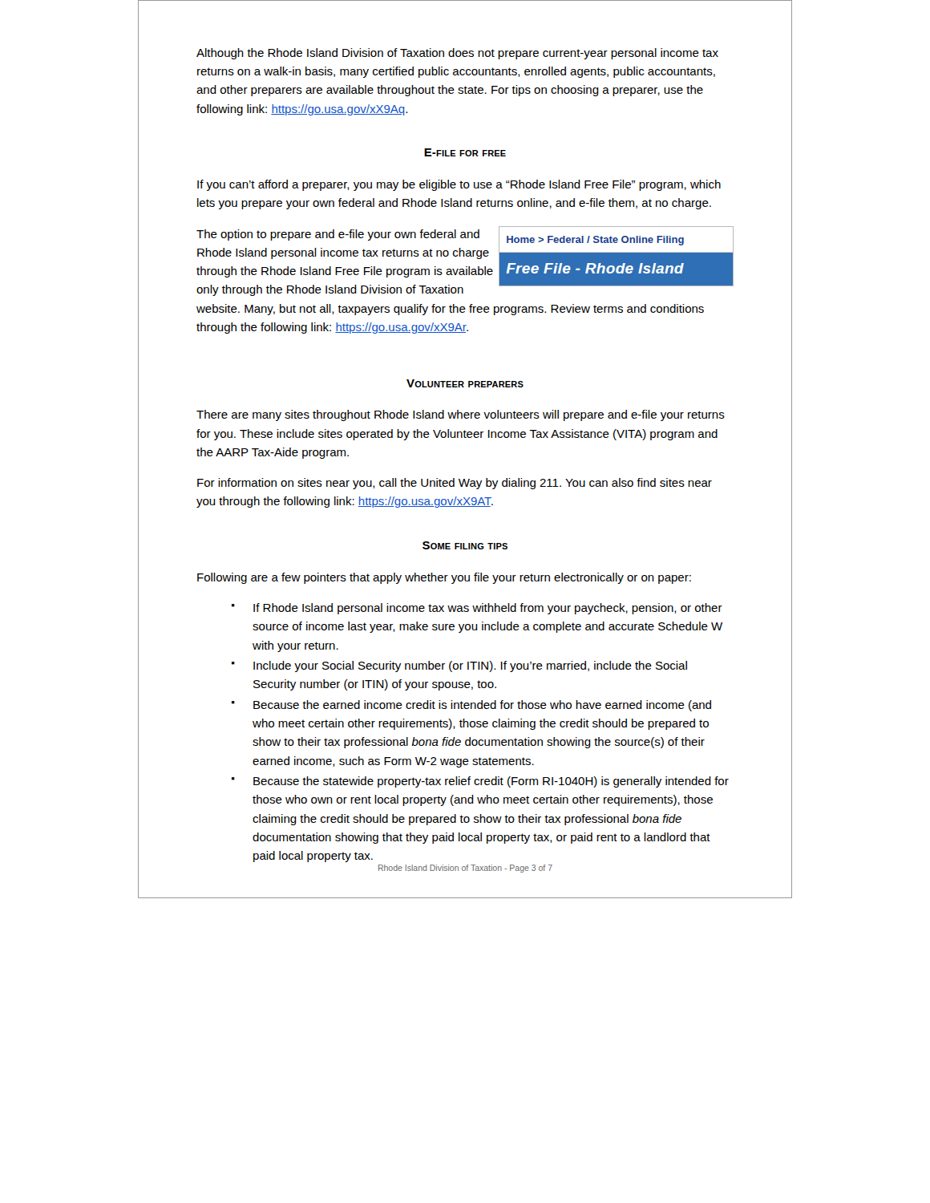Although the Rhode Island Division of Taxation does not prepare current-year personal income tax returns on a walk-in basis, many certified public accountants, enrolled agents, public accountants, and other preparers are available throughout the state. For tips on choosing a preparer, use the following link: https://go.usa.gov/xX9Aq.
E-file for free
If you can’t afford a preparer, you may be eligible to use a “Rhode Island Free File” program, which lets you prepare your own federal and Rhode Island returns online, and e-file them, at no charge.
Home > Federal / State Online Filing
Free File - Rhode Island
The option to prepare and e-file your own federal and Rhode Island personal income tax returns at no charge through the Rhode Island Free File program is available only through the Rhode Island Division of Taxation website. Many, but not all, taxpayers qualify for the free programs. Review terms and conditions through the following link: https://go.usa.gov/xX9Ar.
Volunteer preparers
There are many sites throughout Rhode Island where volunteers will prepare and e-file your returns for you. These include sites operated by the Volunteer Income Tax Assistance (VITA) program and the AARP Tax-Aide program.
For information on sites near you, call the United Way by dialing 211. You can also find sites near you through the following link: https://go.usa.gov/xX9AT.
Some filing tips
Following are a few pointers that apply whether you file your return electronically or on paper:
If Rhode Island personal income tax was withheld from your paycheck, pension, or other source of income last year, make sure you include a complete and accurate Schedule W with your return.
Include your Social Security number (or ITIN). If you’re married, include the Social Security number (or ITIN) of your spouse, too.
Because the earned income credit is intended for those who have earned income (and who meet certain other requirements), those claiming the credit should be prepared to show to their tax professional bona fide documentation showing the source(s) of their earned income, such as Form W-2 wage statements.
Because the statewide property-tax relief credit (Form RI-1040H) is generally intended for those who own or rent local property (and who meet certain other requirements), those claiming the credit should be prepared to show to their tax professional bona fide documentation showing that they paid local property tax, or paid rent to a landlord that paid local property tax.
Rhode Island Division of Taxation - Page 3 of 7